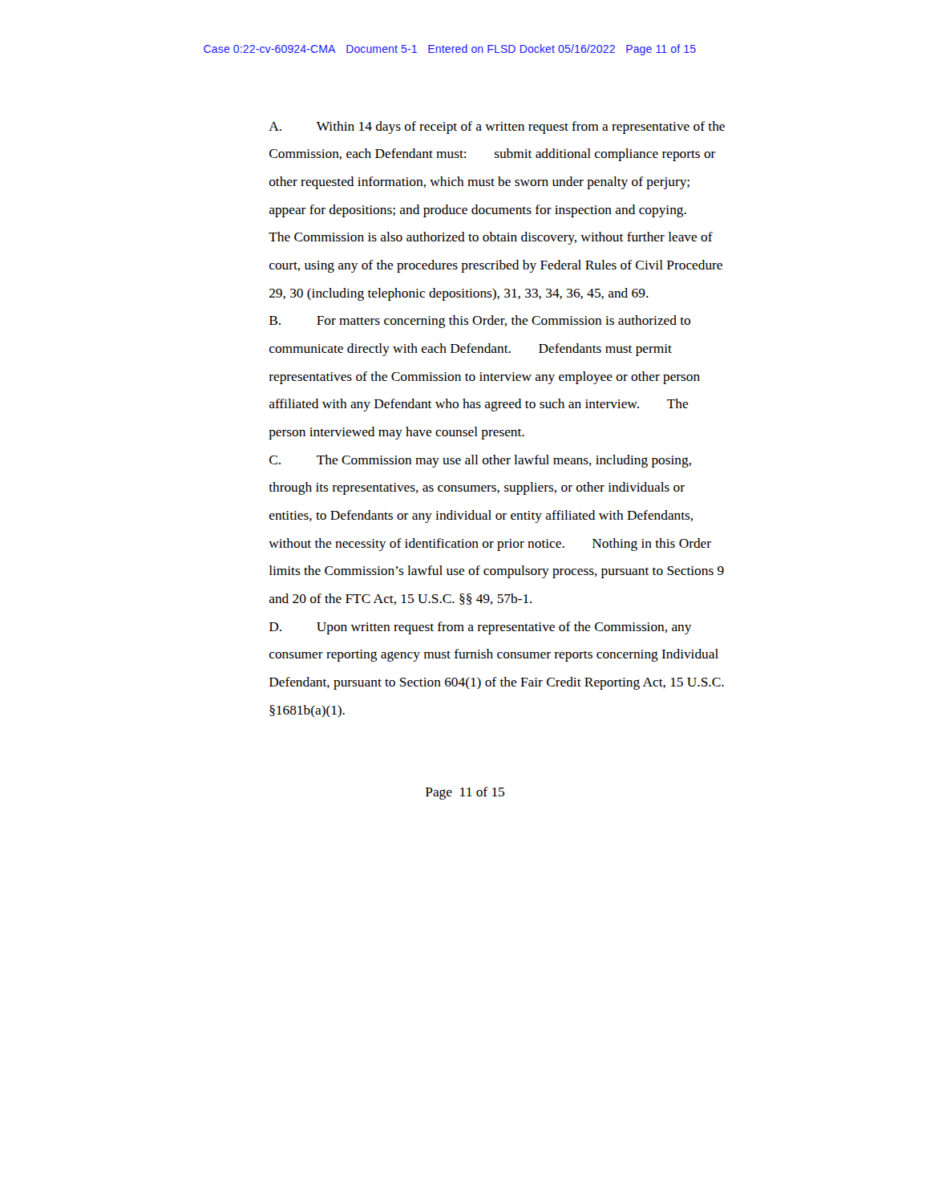Case 0:22-cv-60924-CMA Document 5-1 Entered on FLSD Docket 05/16/2022 Page 11 of 15
A. Within 14 days of receipt of a written request from a representative of the Commission, each Defendant must: submit additional compliance reports or other requested information, which must be sworn under penalty of perjury; appear for depositions; and produce documents for inspection and copying. The Commission is also authorized to obtain discovery, without further leave of court, using any of the procedures prescribed by Federal Rules of Civil Procedure 29, 30 (including telephonic depositions), 31, 33, 34, 36, 45, and 69.
B. For matters concerning this Order, the Commission is authorized to communicate directly with each Defendant. Defendants must permit representatives of the Commission to interview any employee or other person affiliated with any Defendant who has agreed to such an interview. The person interviewed may have counsel present.
C. The Commission may use all other lawful means, including posing, through its representatives, as consumers, suppliers, or other individuals or entities, to Defendants or any individual or entity affiliated with Defendants, without the necessity of identification or prior notice. Nothing in this Order limits the Commission’s lawful use of compulsory process, pursuant to Sections 9 and 20 of the FTC Act, 15 U.S.C. §§ 49, 57b-1.
D. Upon written request from a representative of the Commission, any consumer reporting agency must furnish consumer reports concerning Individual Defendant, pursuant to Section 604(1) of the Fair Credit Reporting Act, 15 U.S.C. §1681b(a)(1).
Page 11 of 15